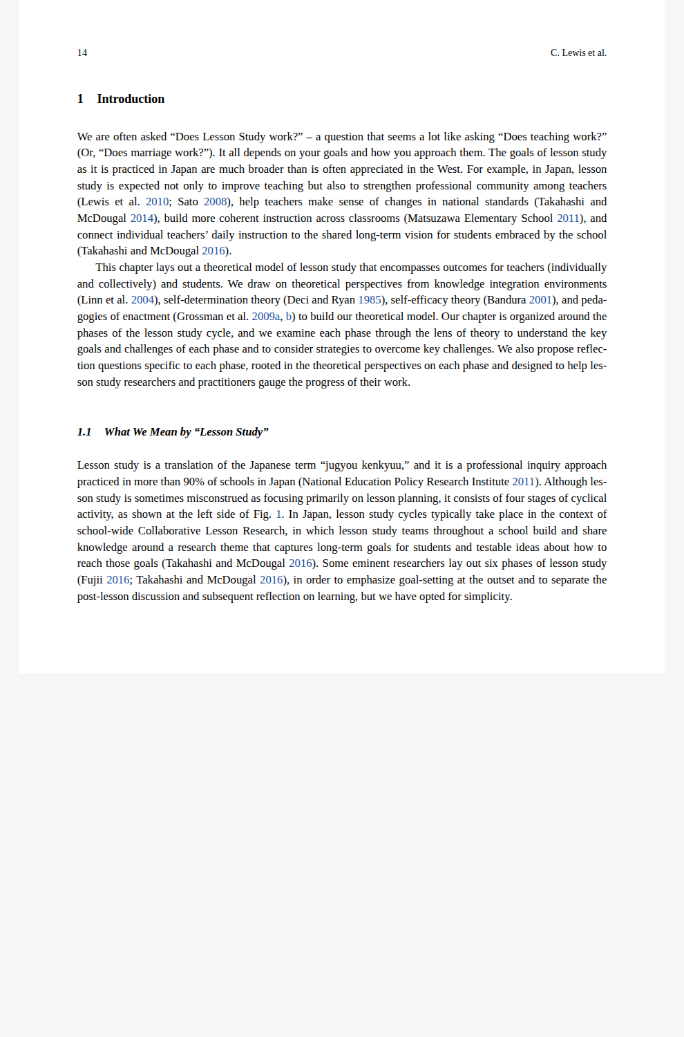14 C. Lewis et al.
1 Introduction
We are often asked “Does Lesson Study work?” – a question that seems a lot like asking “Does teaching work?” (Or, “Does marriage work?”). It all depends on your goals and how you approach them. The goals of lesson study as it is practiced in Japan are much broader than is often appreciated in the West. For example, in Japan, lesson study is expected not only to improve teaching but also to strengthen professional community among teachers (Lewis et al. 2010; Sato 2008), help teachers make sense of changes in national standards (Takahashi and McDougal 2014), build more coherent instruction across classrooms (Matsuzawa Elementary School 2011), and connect individual teachers’ daily instruction to the shared long-term vision for students embraced by the school (Takahashi and McDougal 2016).
This chapter lays out a theoretical model of lesson study that encompasses outcomes for teachers (individually and collectively) and students. We draw on theoretical perspectives from knowledge integration environments (Linn et al. 2004), self-determination theory (Deci and Ryan 1985), self-efficacy theory (Bandura 2001), and pedagogies of enactment (Grossman et al. 2009a, b) to build our theoretical model. Our chapter is organized around the phases of the lesson study cycle, and we examine each phase through the lens of theory to understand the key goals and challenges of each phase and to consider strategies to overcome key challenges. We also propose reflection questions specific to each phase, rooted in the theoretical perspectives on each phase and designed to help lesson study researchers and practitioners gauge the progress of their work.
1.1 What We Mean by “Lesson Study”
Lesson study is a translation of the Japanese term “jugyou kenkyuu,” and it is a professional inquiry approach practiced in more than 90% of schools in Japan (National Education Policy Research Institute 2011). Although lesson study is sometimes misconstrued as focusing primarily on lesson planning, it consists of four stages of cyclical activity, as shown at the left side of Fig. 1. In Japan, lesson study cycles typically take place in the context of school-wide Collaborative Lesson Research, in which lesson study teams throughout a school build and share knowledge around a research theme that captures long-term goals for students and testable ideas about how to reach those goals (Takahashi and McDougal 2016). Some eminent researchers lay out six phases of lesson study (Fujii 2016; Takahashi and McDougal 2016), in order to emphasize goal-setting at the outset and to separate the post-lesson discussion and subsequent reflection on learning, but we have opted for simplicity.